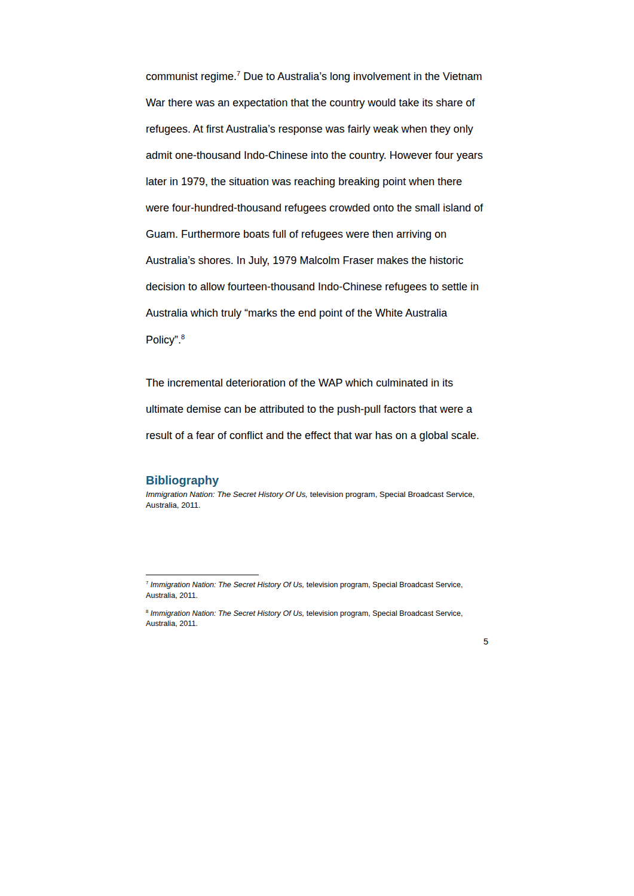communist regime.7 Due to Australia’s long involvement in the Vietnam War there was an expectation that the country would take its share of refugees. At first Australia’s response was fairly weak when they only admit one-thousand Indo-Chinese into the country. However four years later in 1979, the situation was reaching breaking point when there were four-hundred-thousand refugees crowded onto the small island of Guam. Furthermore boats full of refugees were then arriving on Australia’s shores. In July, 1979 Malcolm Fraser makes the historic decision to allow fourteen-thousand Indo-Chinese refugees to settle in Australia which truly “marks the end point of the White Australia Policy”.8
The incremental deterioration of the WAP which culminated in its ultimate demise can be attributed to the push-pull factors that were a result of a fear of conflict and the effect that war has on a global scale.
Bibliography
Immigration Nation: The Secret History Of Us, television program, Special Broadcast Service, Australia, 2011.
7 Immigration Nation: The Secret History Of Us, television program, Special Broadcast Service, Australia, 2011.
8 Immigration Nation: The Secret History Of Us, television program, Special Broadcast Service, Australia, 2011.
5